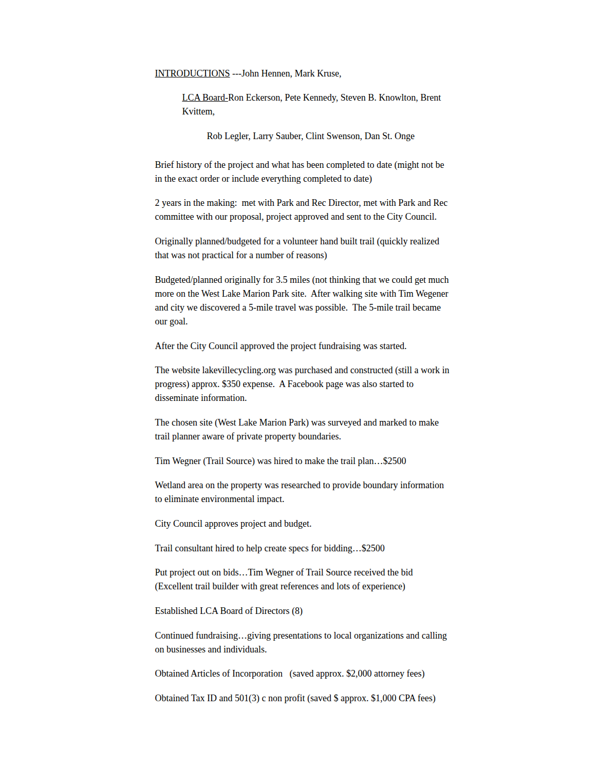INTRODUCTIONS ---John Hennen, Mark Kruse,
LCA Board-Ron Eckerson, Pete Kennedy, Steven B. Knowlton, Brent Kvittem,
Rob Legler, Larry Sauber, Clint Swenson, Dan St. Onge
Brief history of the project and what has been completed to date (might not be in the exact order or include everything completed to date)
2 years in the making: met with Park and Rec Director, met with Park and Rec committee with our proposal, project approved and sent to the City Council.
Originally planned/budgeted for a volunteer hand built trail (quickly realized that was not practical for a number of reasons)
Budgeted/planned originally for 3.5 miles (not thinking that we could get much more on the West Lake Marion Park site. After walking site with Tim Wegener and city we discovered a 5-mile travel was possible. The 5-mile trail became our goal.
After the City Council approved the project fundraising was started.
The website lakevillecycling.org was purchased and constructed (still a work in progress) approx. $350 expense. A Facebook page was also started to disseminate information.
The chosen site (West Lake Marion Park) was surveyed and marked to make trail planner aware of private property boundaries.
Tim Wegner (Trail Source) was hired to make the trail plan…$2500
Wetland area on the property was researched to provide boundary information to eliminate environmental impact.
City Council approves project and budget.
Trail consultant hired to help create specs for bidding…$2500
Put project out on bids…Tim Wegner of Trail Source received the bid
(Excellent trail builder with great references and lots of experience)
Established LCA Board of Directors (8)
Continued fundraising…giving presentations to local organizations and calling on businesses and individuals.
Obtained Articles of Incorporation (saved approx. $2,000 attorney fees)
Obtained Tax ID and 501(3) c non profit (saved $ approx. $1,000 CPA fees)